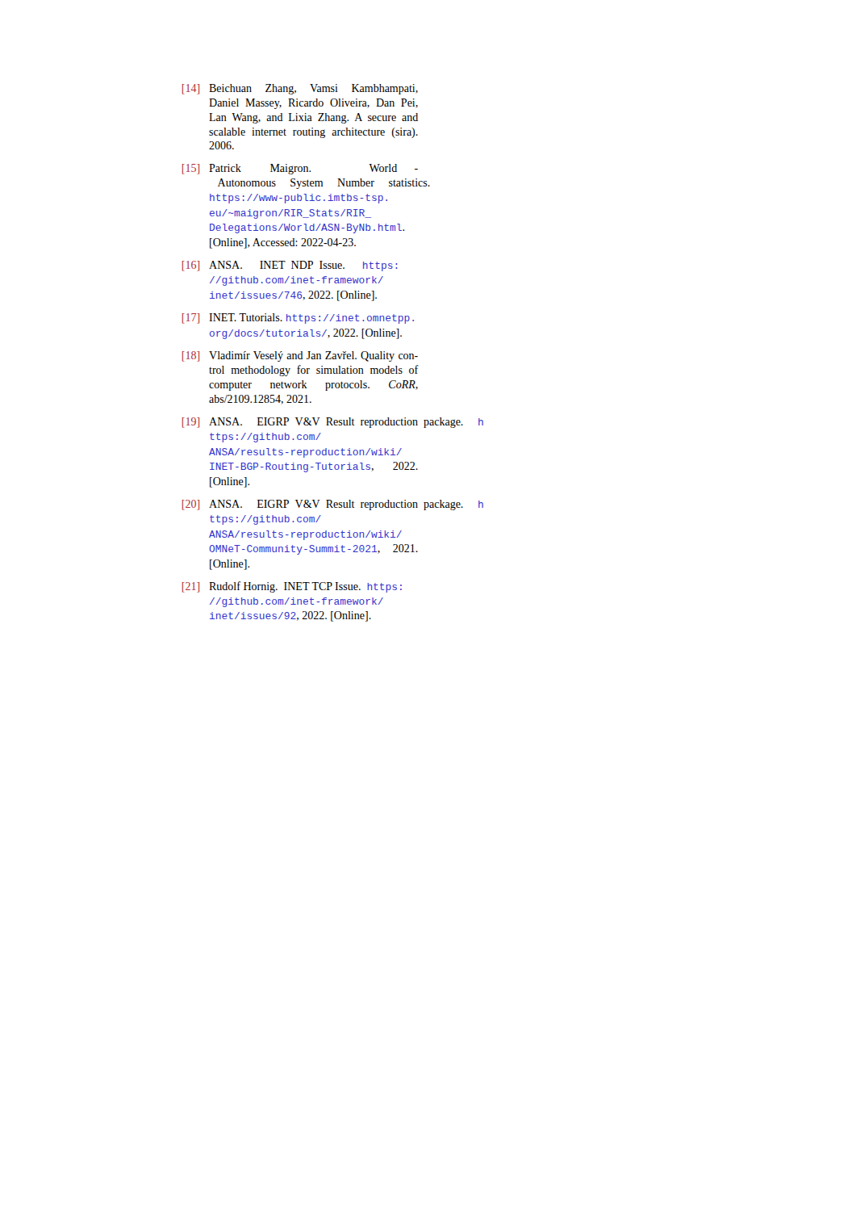[14] Beichuan Zhang, Vamsi Kambhampati, Daniel Massey, Ricardo Oliveira, Dan Pei, Lan Wang, and Lixia Zhang. A secure and scalable internet routing architecture (sira). 2006.
[15] Patrick Maigron. World - Autonomous System Number statistics. https://www-public.imtbs-tsp.
eu/~maigron/RIR_Stats/RIR_
Delegations/World/ASN-ByNb.html. [Online], Accessed: 2022-04-23.
[16] ANSA. INET NDP Issue. https:
//github.com/inet-framework/
inet/issues/746, 2022. [Online].
[17] INET. Tutorials. https://inet.omnetpp.
org/docs/tutorials/, 2022. [Online].
[18] Vladimír Veselý and Jan Zavřel. Quality control methodology for simulation models of computer network protocols. CoRR, abs/2109.12854, 2021.
[19] ANSA. EIGRP V&V Result reproduction package. https://github.com/
ANSA/results-reproduction/wiki/
INET-BGP-Routing-Tutorials, 2022. [Online].
[20] ANSA. EIGRP V&V Result reproduction package. https://github.com/
ANSA/results-reproduction/wiki/
OMNeT-Community-Summit-2021, 2021. [Online].
[21] Rudolf Hornig. INET TCP Issue. https:
//github.com/inet-framework/
inet/issues/92, 2022. [Online].